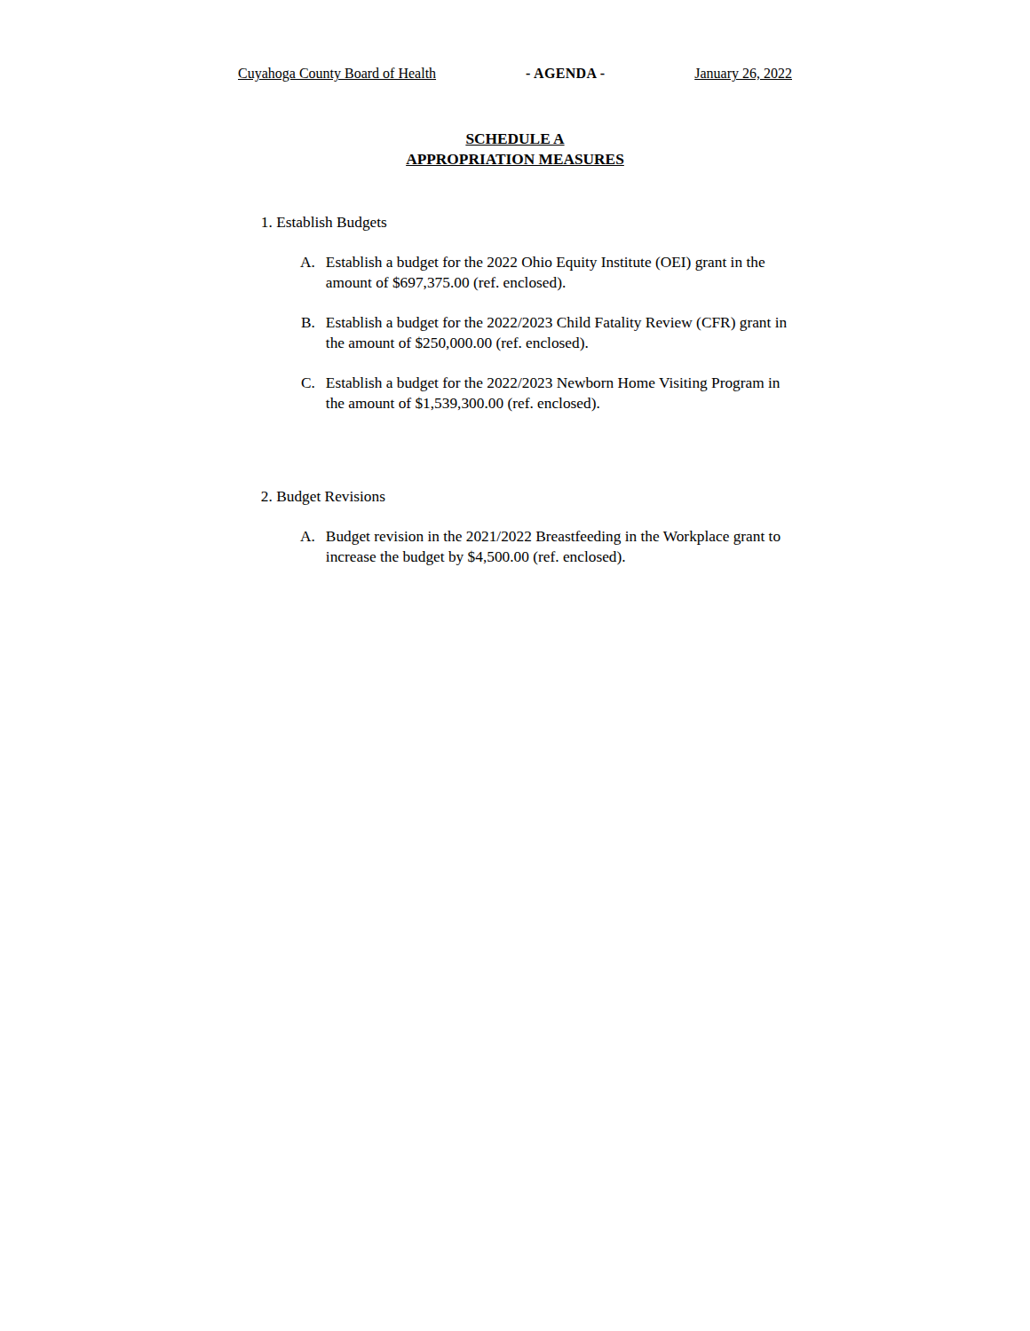Cuyahoga County Board of Health - AGENDA - January 26, 2022
SCHEDULE A
APPROPRIATION MEASURES
Establish Budgets
Establish a budget for the 2022 Ohio Equity Institute (OEI) grant in the amount of $697,375.00 (ref. enclosed).
Establish a budget for the 2022/2023 Child Fatality Review (CFR) grant in the amount of $250,000.00 (ref. enclosed).
Establish a budget for the 2022/2023 Newborn Home Visiting Program in the amount of $1,539,300.00 (ref. enclosed).
Budget Revisions
Budget revision in the 2021/2022 Breastfeeding in the Workplace grant to increase the budget by $4,500.00 (ref. enclosed).